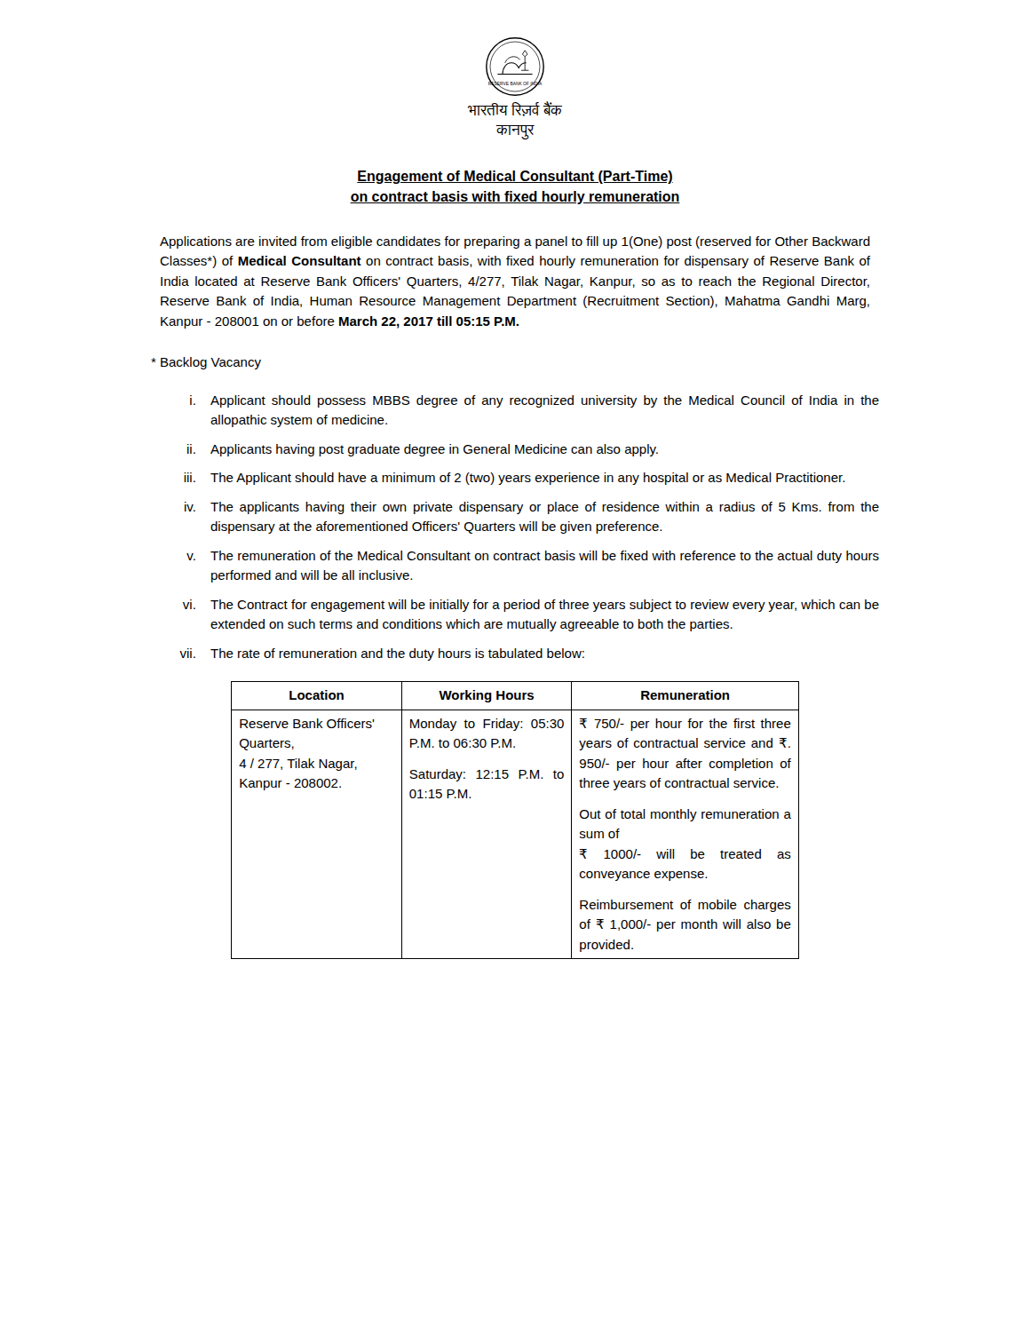RESERVE BANK OF INDIA
भारतीय रिज़र्व बैंक
कानपुर
Engagement of Medical Consultant (Part-Time)
on contract basis with fixed hourly remuneration
Applications are invited from eligible candidates for preparing a panel to fill up 1(One) post (reserved for Other Backward Classes*) of Medical Consultant on contract basis, with fixed hourly remuneration for dispensary of Reserve Bank of India located at Reserve Bank Officers' Quarters, 4/277, Tilak Nagar, Kanpur, so as to reach the Regional Director, Reserve Bank of India, Human Resource Management Department (Recruitment Section), Mahatma Gandhi Marg, Kanpur - 208001 on or before March 22, 2017 till 05:15 P.M.
* Backlog Vacancy
Applicant should possess MBBS degree of any recognized university by the Medical Council of India in the allopathic system of medicine.
Applicants having post graduate degree in General Medicine can also apply.
The Applicant should have a minimum of 2 (two) years experience in any hospital or as Medical Practitioner.
The applicants having their own private dispensary or place of residence within a radius of 5 Kms. from the dispensary at the aforementioned Officers' Quarters will be given preference.
The remuneration of the Medical Consultant on contract basis will be fixed with reference to the actual duty hours performed and will be all inclusive.
The Contract for engagement will be initially for a period of three years subject to review every year, which can be extended on such terms and conditions which are mutually agreeable to both the parties.
The rate of remuneration and the duty hours is tabulated below:
| Location | Working Hours | Remuneration |
| --- | --- | --- |
| Reserve Bank Officers' Quarters, 4 / 277, Tilak Nagar, Kanpur - 208002. | Monday to Friday: 05:30 P.M. to 06:30 P.M. Saturday: 12:15 P.M. to 01:15 P.M. | ₹ 750/- per hour for the first three years of contractual service and ₹ . 950/- per hour after completion of three years of contractual service. Out of total monthly remuneration a sum of ₹ 1000/- will be treated as conveyance expense. Reimbursement of mobile charges of ₹ 1,000/- per month will also be provided. |